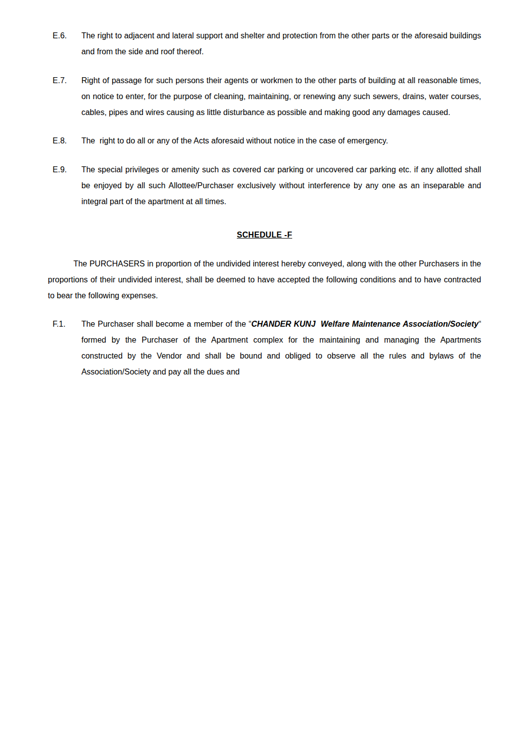E.6.
The right to adjacent and lateral support and shelter and protection from the other parts or the aforesaid buildings and from the side and roof thereof.
E.7.
Right of passage for such persons their agents or workmen to the other parts of building at all reasonable times, on notice to enter, for the purpose of cleaning, maintaining, or renewing any such sewers, drains, water courses, cables, pipes and wires causing as little disturbance as possible and making good any damages caused.
E.8.
The right to do all or any of the Acts aforesaid without notice in the case of emergency.
E.9.
The special privileges or amenity such as covered car parking or uncovered car parking etc. if any allotted shall be enjoyed by all such Allottee/Purchaser exclusively without interference by any one as an inseparable and integral part of the apartment at all times.
SCHEDULE -F
The PURCHASERS in proportion of the undivided interest hereby conveyed, along with the other Purchasers in the proportions of their undivided interest, shall be deemed to have accepted the following conditions and to have contracted to bear the following expenses.
F.1.
The Purchaser shall become a member of the “CHANDER KUNJ Welfare Maintenance Association/Society“ formed by the Purchaser of the Apartment complex for the maintaining and managing the Apartments constructed by the Vendor and shall be bound and obliged to observe all the rules and bylaws of the Association/Society and pay all the dues and